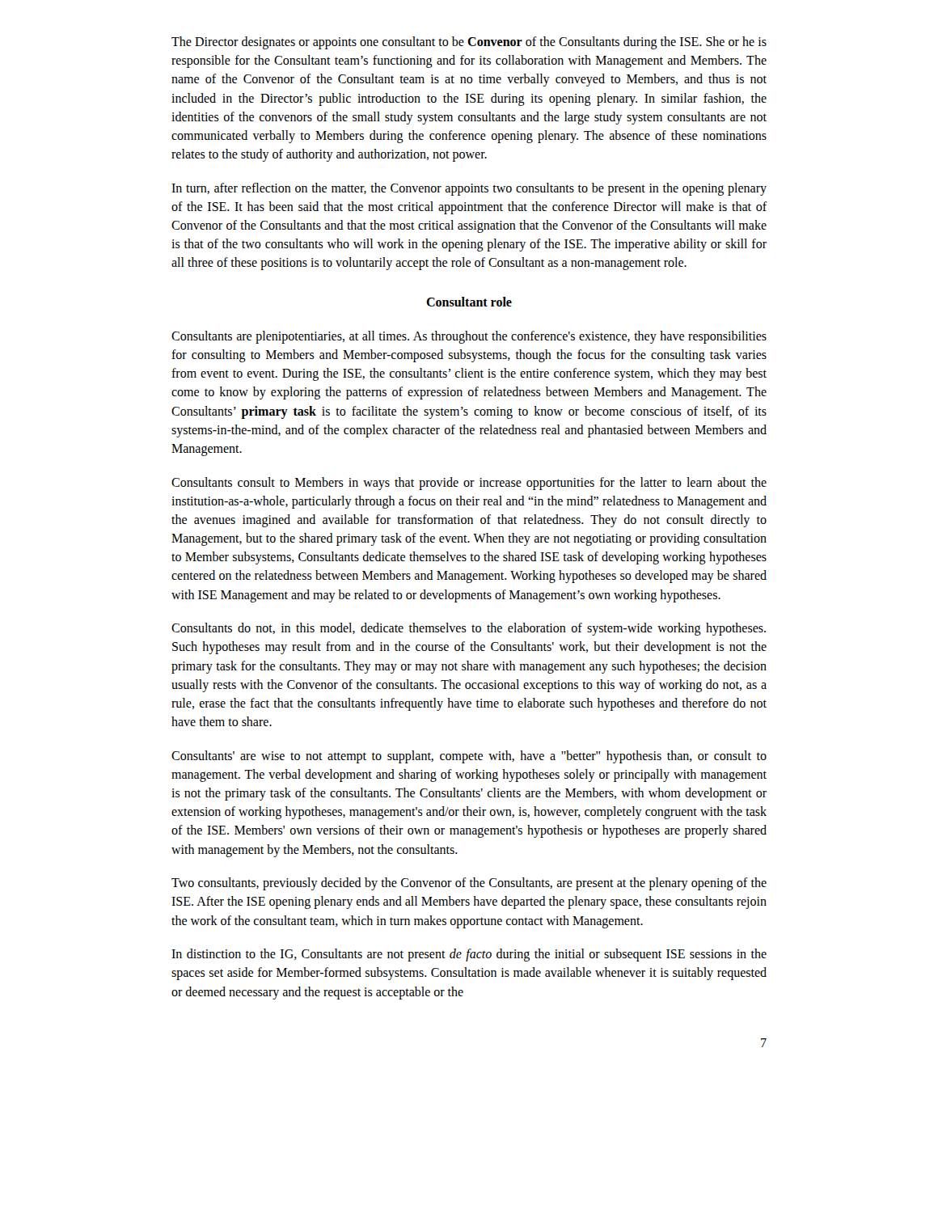The Director designates or appoints one consultant to be Convenor of the Consultants during the ISE. She or he is responsible for the Consultant team’s functioning and for its collaboration with Management and Members. The name of the Convenor of the Consultant team is at no time verbally conveyed to Members, and thus is not included in the Director’s public introduction to the ISE during its opening plenary. In similar fashion, the identities of the convenors of the small study system consultants and the large study system consultants are not communicated verbally to Members during the conference opening plenary. The absence of these nominations relates to the study of authority and authorization, not power.
In turn, after reflection on the matter, the Convenor appoints two consultants to be present in the opening plenary of the ISE. It has been said that the most critical appointment that the conference Director will make is that of Convenor of the Consultants and that the most critical assignation that the Convenor of the Consultants will make is that of the two consultants who will work in the opening plenary of the ISE. The imperative ability or skill for all three of these positions is to voluntarily accept the role of Consultant as a non-management role.
Consultant role
Consultants are plenipotentiaries, at all times. As throughout the conference's existence, they have responsibilities for consulting to Members and Member-composed subsystems, though the focus for the consulting task varies from event to event. During the ISE, the consultants’ client is the entire conference system, which they may best come to know by exploring the patterns of expression of relatedness between Members and Management. The Consultants’ primary task is to facilitate the system’s coming to know or become conscious of itself, of its systems-in-the-mind, and of the complex character of the relatedness real and phantasied between Members and Management.
Consultants consult to Members in ways that provide or increase opportunities for the latter to learn about the institution-as-a-whole, particularly through a focus on their real and “in the mind” relatedness to Management and the avenues imagined and available for transformation of that relatedness. They do not consult directly to Management, but to the shared primary task of the event. When they are not negotiating or providing consultation to Member subsystems, Consultants dedicate themselves to the shared ISE task of developing working hypotheses centered on the relatedness between Members and Management. Working hypotheses so developed may be shared with ISE Management and may be related to or developments of Management’s own working hypotheses.
Consultants do not, in this model, dedicate themselves to the elaboration of system-wide working hypotheses. Such hypotheses may result from and in the course of the Consultants' work, but their development is not the primary task for the consultants. They may or may not share with management any such hypotheses; the decision usually rests with the Convenor of the consultants. The occasional exceptions to this way of working do not, as a rule, erase the fact that the consultants infrequently have time to elaborate such hypotheses and therefore do not have them to share.
Consultants' are wise to not attempt to supplant, compete with, have a "better" hypothesis than, or consult to management. The verbal development and sharing of working hypotheses solely or principally with management is not the primary task of the consultants. The Consultants' clients are the Members, with whom development or extension of working hypotheses, management's and/or their own, is, however, completely congruent with the task of the ISE. Members' own versions of their own or management's hypothesis or hypotheses are properly shared with management by the Members, not the consultants.
Two consultants, previously decided by the Convenor of the Consultants, are present at the plenary opening of the ISE. After the ISE opening plenary ends and all Members have departed the plenary space, these consultants rejoin the work of the consultant team, which in turn makes opportune contact with Management.
In distinction to the IG, Consultants are not present de facto during the initial or subsequent ISE sessions in the spaces set aside for Member-formed subsystems. Consultation is made available whenever it is suitably requested or deemed necessary and the request is acceptable or the
7